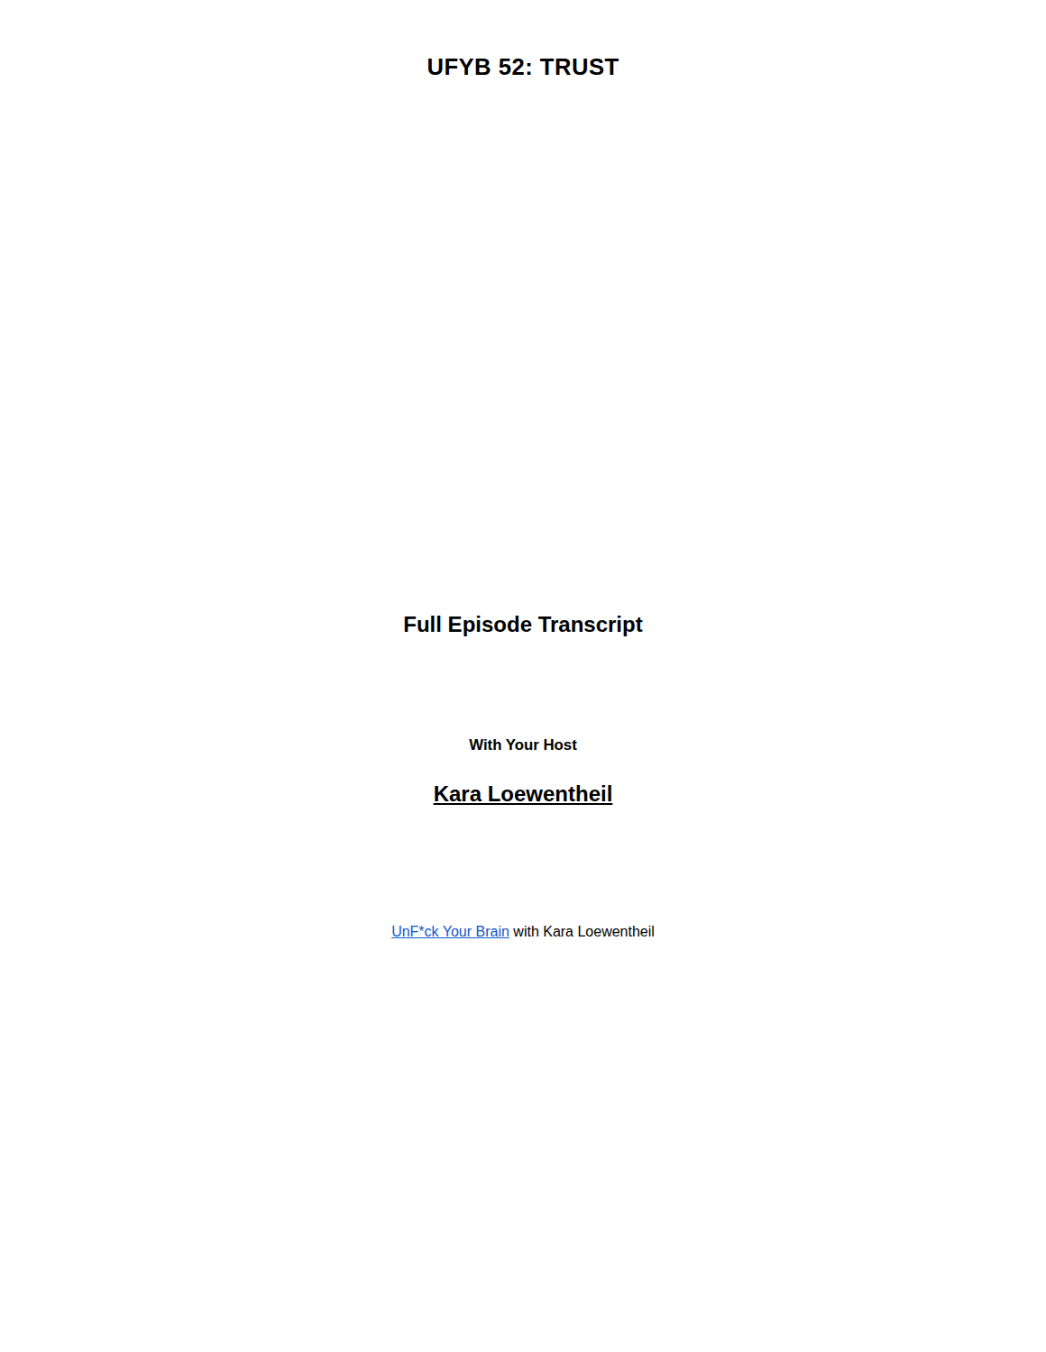UFYB 52: TRUST
Full Episode Transcript
With Your Host
Kara Loewentheil
UnF*ck Your Brain with Kara Loewentheil